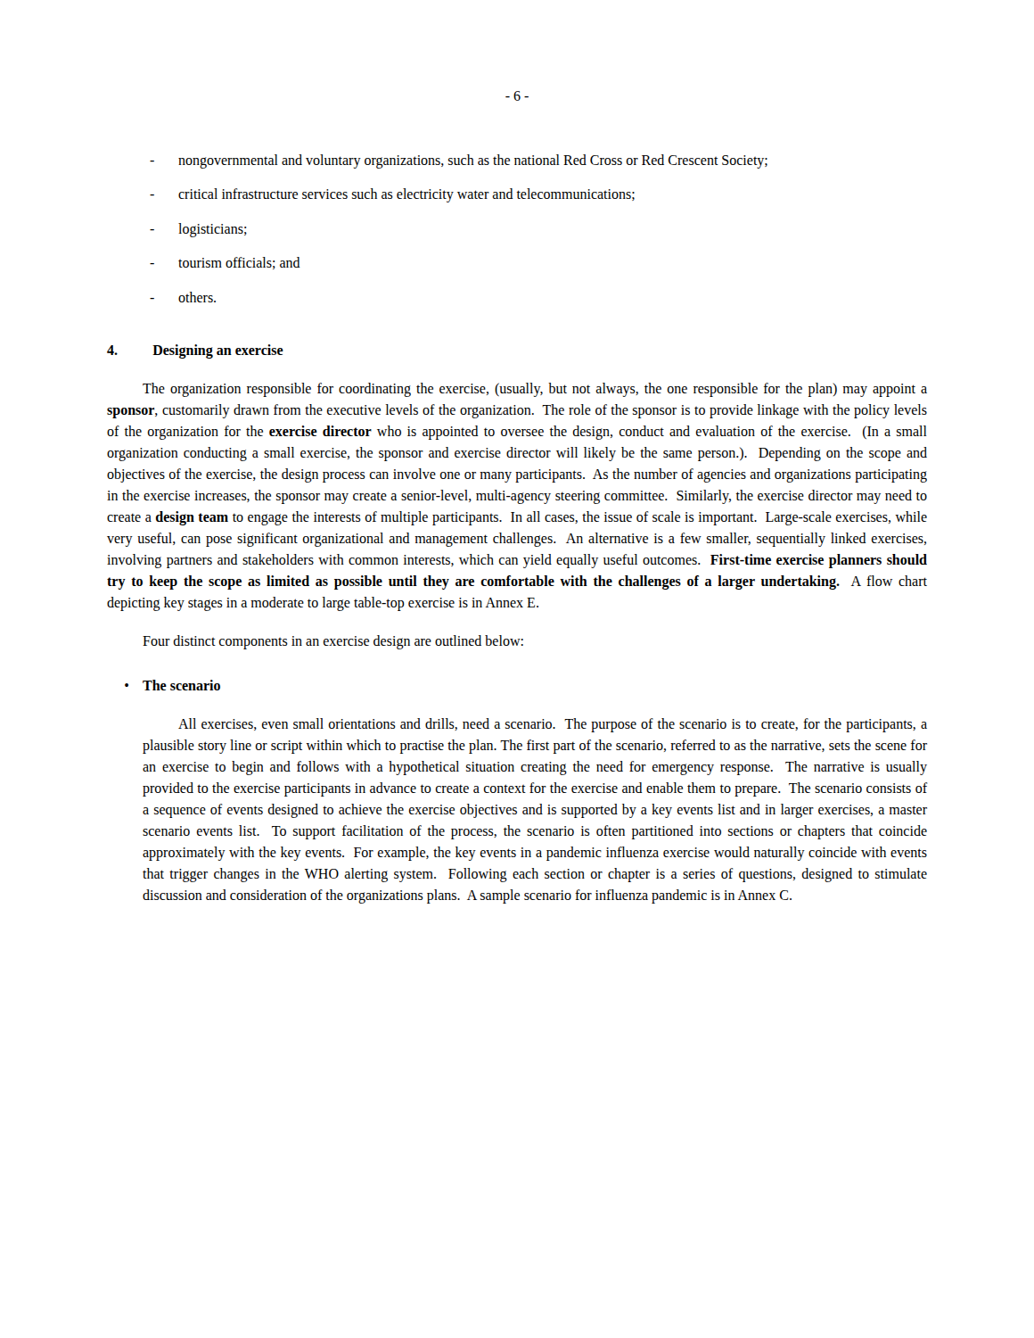- 6 -
nongovernmental and voluntary organizations, such as the national Red Cross or Red Crescent Society;
critical infrastructure services such as electricity water and telecommunications;
logisticians;
tourism officials; and
others.
4. Designing an exercise
The organization responsible for coordinating the exercise, (usually, but not always, the one responsible for the plan) may appoint a sponsor, customarily drawn from the executive levels of the organization. The role of the sponsor is to provide linkage with the policy levels of the organization for the exercise director who is appointed to oversee the design, conduct and evaluation of the exercise. (In a small organization conducting a small exercise, the sponsor and exercise director will likely be the same person.). Depending on the scope and objectives of the exercise, the design process can involve one or many participants. As the number of agencies and organizations participating in the exercise increases, the sponsor may create a senior-level, multi-agency steering committee. Similarly, the exercise director may need to create a design team to engage the interests of multiple participants. In all cases, the issue of scale is important. Large-scale exercises, while very useful, can pose significant organizational and management challenges. An alternative is a few smaller, sequentially linked exercises, involving partners and stakeholders with common interests, which can yield equally useful outcomes. First-time exercise planners should try to keep the scope as limited as possible until they are comfortable with the challenges of a larger undertaking. A flow chart depicting key stages in a moderate to large table-top exercise is in Annex E.
Four distinct components in an exercise design are outlined below:
The scenario
All exercises, even small orientations and drills, need a scenario. The purpose of the scenario is to create, for the participants, a plausible story line or script within which to practise the plan. The first part of the scenario, referred to as the narrative, sets the scene for an exercise to begin and follows with a hypothetical situation creating the need for emergency response. The narrative is usually provided to the exercise participants in advance to create a context for the exercise and enable them to prepare. The scenario consists of a sequence of events designed to achieve the exercise objectives and is supported by a key events list and in larger exercises, a master scenario events list. To support facilitation of the process, the scenario is often partitioned into sections or chapters that coincide approximately with the key events. For example, the key events in a pandemic influenza exercise would naturally coincide with events that trigger changes in the WHO alerting system. Following each section or chapter is a series of questions, designed to stimulate discussion and consideration of the organizations plans. A sample scenario for influenza pandemic is in Annex C.